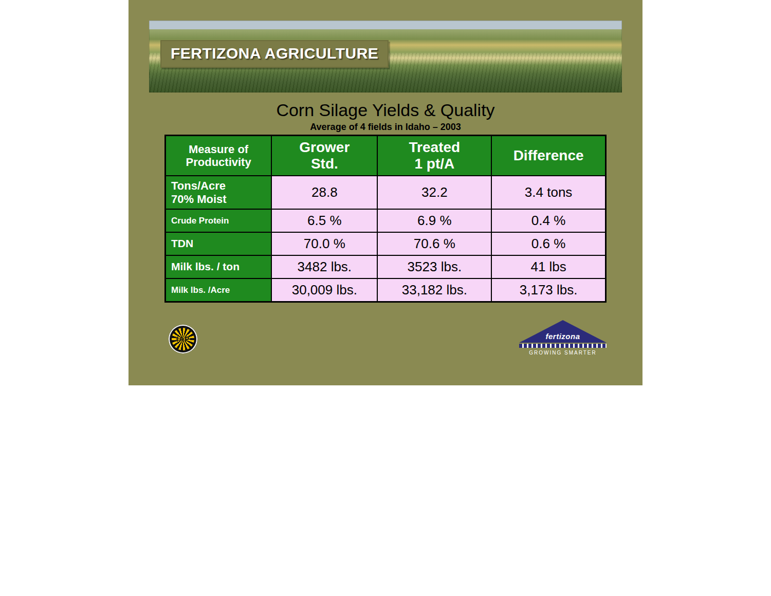FERTIZONA AGRICULTURE
Corn Silage Yields & Quality
Average of 4 fields in Idaho – 2003
| Measure of Productivity | Grower Std. | Treated 1 pt/A | Difference |
| --- | --- | --- | --- |
| Tons/Acre 70% Moist | 28.8 | 32.2 | 3.4 tons |
| Crude Protein | 6.5 % | 6.9 % | 0.4 % |
| TDN | 70.0 % | 70.6 % | 0.6 % |
| Milk lbs. / ton | 3482 lbs. | 3523 lbs. | 41 lbs |
| Milk lbs. /Acre | 30,009 lbs. | 33,182 lbs. | 3,173 lbs. |
IAP
fertizona
GROWING SMARTER